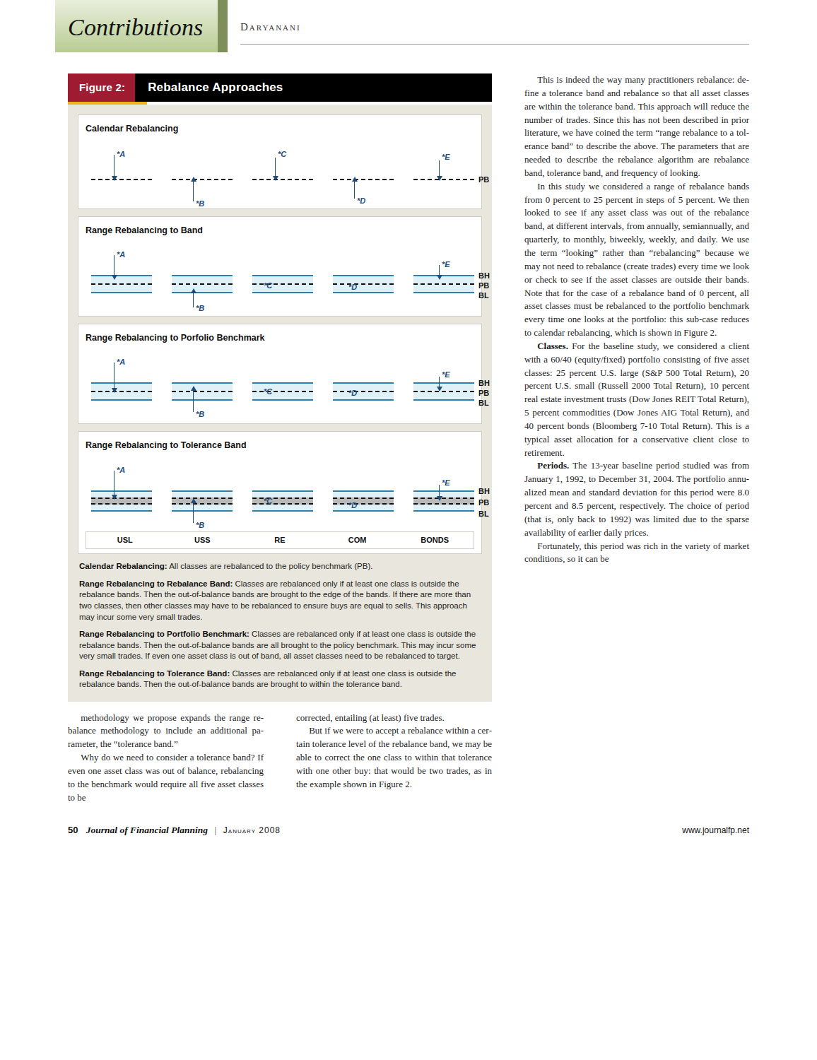Contributions
Daryanani
Figure 2:
Rebalance Approaches
Calendar Rebalancing
PB
*A
*B
*C
*D
*E
Range Rebalancing to Band
BH
PB
BL
*A
*B
*C
*D
*E
Range Rebalancing to Porfolio Benchmark
BH
PB
BL
*A
*B
*C
*D
*E
Range Rebalancing to Tolerance Band
BH
PB
BL
*A
*B
*C
*D
*E
USL
USS
RE
COM
BONDS
Calendar Rebalancing: All classes are rebalanced to the policy benchmark (PB).
Range Rebalancing to Rebalance Band: Classes are rebalanced only if at least one class is outside the rebalance bands. Then the out-of-balance bands are brought to the edge of the bands. If there are more than two classes, then other classes may have to be rebalanced to ensure buys are equal to sells. This approach may incur some very small trades.
Range Rebalancing to Portfolio Benchmark: Classes are rebalanced only if at least one class is outside the rebalance bands. Then the out-of-balance bands are all brought to the policy benchmark. This may incur some very small trades. If even one asset class is out of band, all asset classes need to be rebalanced to target.
Range Rebalancing to Tolerance Band: Classes are rebalanced only if at least one class is outside the rebalance bands. Then the out-of-balance bands are brought to within the tolerance band.
This is indeed the way many practitioners rebalance: define a tolerance band and rebalance so that all asset classes are within the tolerance band. This approach will reduce the number of trades. Since this has not been described in prior literature, we have coined the term “range rebalance to a tolerance band” to describe the above. The parameters that are needed to describe the rebalance algorithm are rebalance band, tolerance band, and frequency of looking.
In this study we considered a range of rebalance bands from 0 percent to 25 percent in steps of 5 percent. We then looked to see if any asset class was out of the rebalance band, at different intervals, from annually, semiannually, and quarterly, to monthly, biweekly, weekly, and daily. We use the term “looking” rather than “rebalancing” because we may not need to rebalance (create trades) every time we look or check to see if the asset classes are outside their bands. Note that for the case of a rebalance band of 0 percent, all asset classes must be rebalanced to the portfolio benchmark every time one looks at the portfolio: this sub-case reduces to calendar rebalancing, which is shown in Figure 2.
Classes. For the baseline study, we considered a client with a 60/40 (equity/fixed) portfolio consisting of five asset classes: 25 percent U.S. large (S&P 500 Total Return), 20 percent U.S. small (Russell 2000 Total Return), 10 percent real estate investment trusts (Dow Jones REIT Total Return), 5 percent commodities (Dow Jones AIG Total Return), and 40 percent bonds (Bloomberg 7-10 Total Return). This is a typical asset allocation for a conservative client close to retirement.
Periods. The 13-year baseline period studied was from January 1, 1992, to December 31, 2004. The portfolio annualized mean and standard deviation for this period were 8.0 percent and 8.5 percent, respectively. The choice of period (that is, only back to 1992) was limited due to the sparse availability of earlier daily prices.
Fortunately, this period was rich in the variety of market conditions, so it can be
methodology we propose expands the range rebalance methodology to include an additional parameter, the “tolerance band.”
Why do we need to consider a tolerance band? If even one asset class was out of balance, rebalancing to the benchmark would require all five asset classes to be
corrected, entailing (at least) five trades.
But if we were to accept a rebalance within a certain tolerance level of the rebalance band, we may be able to correct the one class to within that tolerance with one other buy: that would be two trades, as in the example shown in Figure 2.
50 Journal of Financial Planning | January 2008
www.journalfp.net